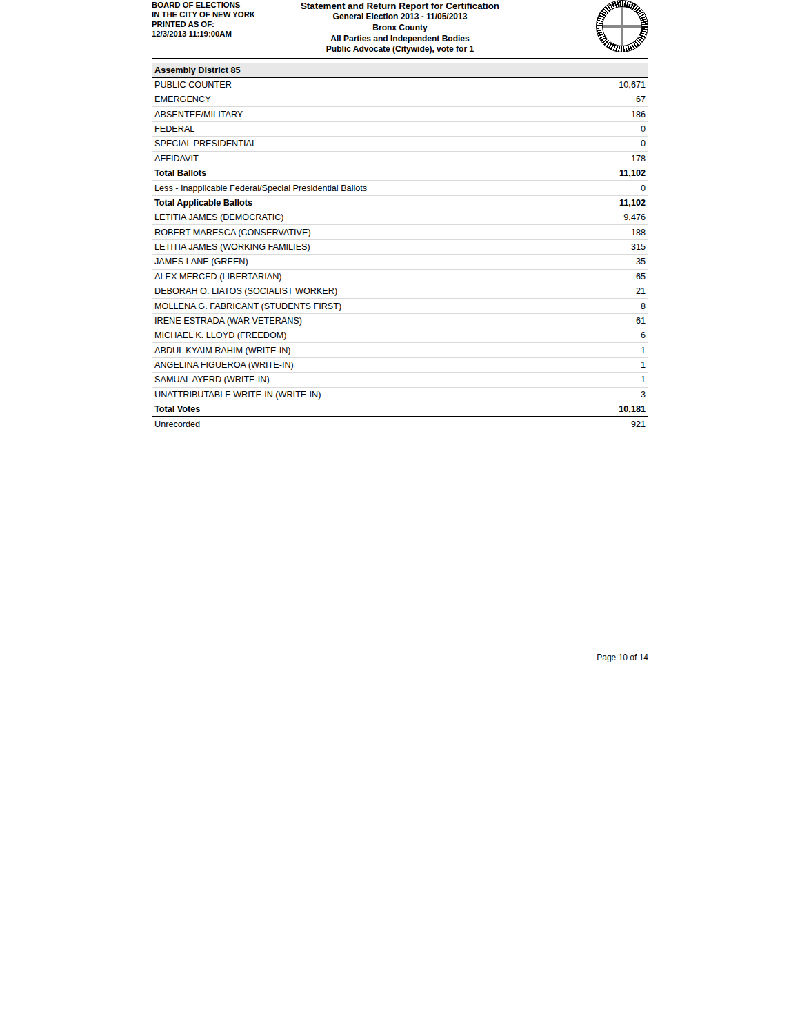| BOARD OF ELECTIONS IN THE CITY OF NEW YORK PRINTED AS OF: 12/3/2013 11:19:00AM | Statement and Return Report for Certification General Election 2013 - 11/05/2013 Bronx County All Parties and Independent Bodies Public Advocate (Citywide), vote for 1 | BOARD OF ELECTIONS |
Assembly District 85
| PUBLIC COUNTER | 10,671 |
| EMERGENCY | 67 |
| ABSENTEE/MILITARY | 186 |
| FEDERAL | 0 |
| SPECIAL PRESIDENTIAL | 0 |
| AFFIDAVIT | 178 |
| Total Ballots | 11,102 |
| Less - Inapplicable Federal/Special Presidential Ballots | 0 |
| Total Applicable Ballots | 11,102 |
| LETITIA JAMES (DEMOCRATIC) | 9,476 |
| ROBERT MARESCA (CONSERVATIVE) | 188 |
| LETITIA JAMES (WORKING FAMILIES) | 315 |
| JAMES LANE (GREEN) | 35 |
| ALEX MERCED (LIBERTARIAN) | 65 |
| DEBORAH O. LIATOS (SOCIALIST WORKER) | 21 |
| MOLLENA G. FABRICANT (STUDENTS FIRST) | 8 |
| IRENE ESTRADA (WAR VETERANS) | 61 |
| MICHAEL K. LLOYD (FREEDOM) | 6 |
| ABDUL KYAIM RAHIM (WRITE-IN) | 1 |
| ANGELINA FIGUEROA (WRITE-IN) | 1 |
| SAMUAL AYERD (WRITE-IN) | 1 |
| UNATTRIBUTABLE WRITE-IN (WRITE-IN) | 3 |
| Total Votes | 10,181 |
| Unrecorded | 921 |
Page 10 of 14